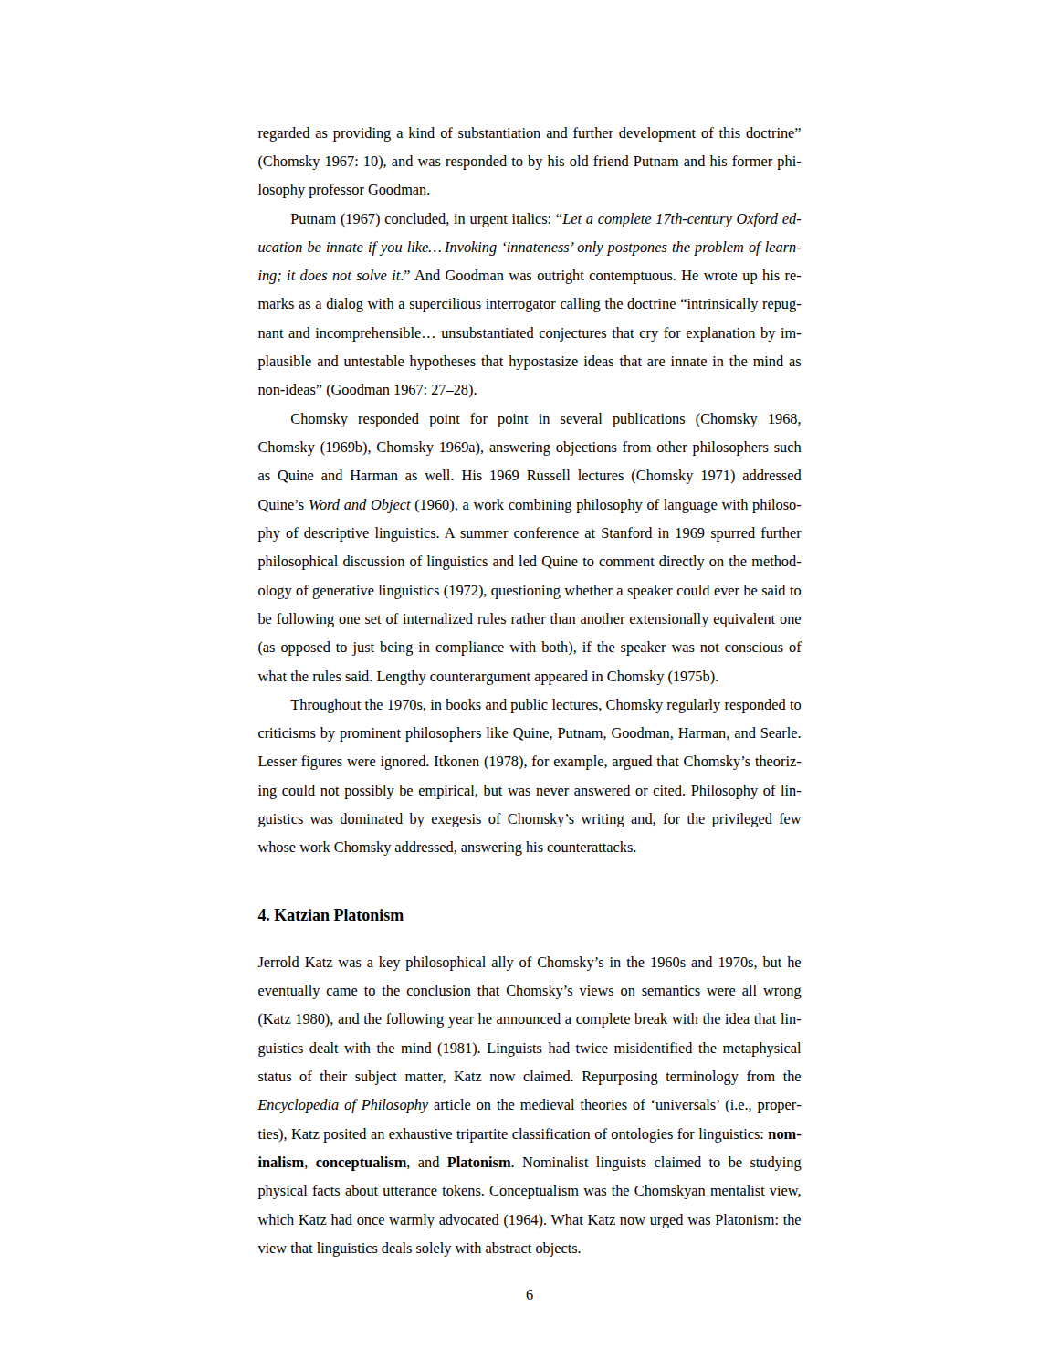regarded as providing a kind of substantiation and further development of this doctrine” (Chomsky 1967: 10), and was responded to by his old friend Putnam and his former philosophy professor Goodman.
Putnam (1967) concluded, in urgent italics: “Let a complete 17th-century Oxford education be innate if you like… Invoking ‘innateness’ only postpones the problem of learning; it does not solve it.” And Goodman was outright contemptuous. He wrote up his remarks as a dialog with a supercilious interrogator calling the doctrine “intrinsically repugnant and incomprehensible… unsubstantiated conjectures that cry for explanation by implausible and untestable hypotheses that hypostasize ideas that are innate in the mind as non-ideas” (Goodman 1967: 27–28).
Chomsky responded point for point in several publications (Chomsky 1968, Chomsky (1969b), Chomsky 1969a), answering objections from other philosophers such as Quine and Harman as well. His 1969 Russell lectures (Chomsky 1971) addressed Quine’s Word and Object (1960), a work combining philosophy of language with philosophy of descriptive linguistics. A summer conference at Stanford in 1969 spurred further philosophical discussion of linguistics and led Quine to comment directly on the methodology of generative linguistics (1972), questioning whether a speaker could ever be said to be following one set of internalized rules rather than another extensionally equivalent one (as opposed to just being in compliance with both), if the speaker was not conscious of what the rules said. Lengthy counterargument appeared in Chomsky (1975b).
Throughout the 1970s, in books and public lectures, Chomsky regularly responded to criticisms by prominent philosophers like Quine, Putnam, Goodman, Harman, and Searle. Lesser figures were ignored. Itkonen (1978), for example, argued that Chomsky’s theorizing could not possibly be empirical, but was never answered or cited. Philosophy of linguistics was dominated by exegesis of Chomsky’s writing and, for the privileged few whose work Chomsky addressed, answering his counterattacks.
4. Katzian Platonism
Jerrold Katz was a key philosophical ally of Chomsky’s in the 1960s and 1970s, but he eventually came to the conclusion that Chomsky’s views on semantics were all wrong (Katz 1980), and the following year he announced a complete break with the idea that linguistics dealt with the mind (1981). Linguists had twice misidentified the metaphysical status of their subject matter, Katz now claimed. Repurposing terminology from the Encyclopedia of Philosophy article on the medieval theories of ‘universals’ (i.e., properties), Katz posited an exhaustive tripartite classification of ontologies for linguistics: nominalism, conceptualism, and Platonism. Nominalist linguists claimed to be studying physical facts about utterance tokens. Conceptualism was the Chomskyan mentalist view, which Katz had once warmly advocated (1964). What Katz now urged was Platonism: the view that linguistics deals solely with abstract objects.
6